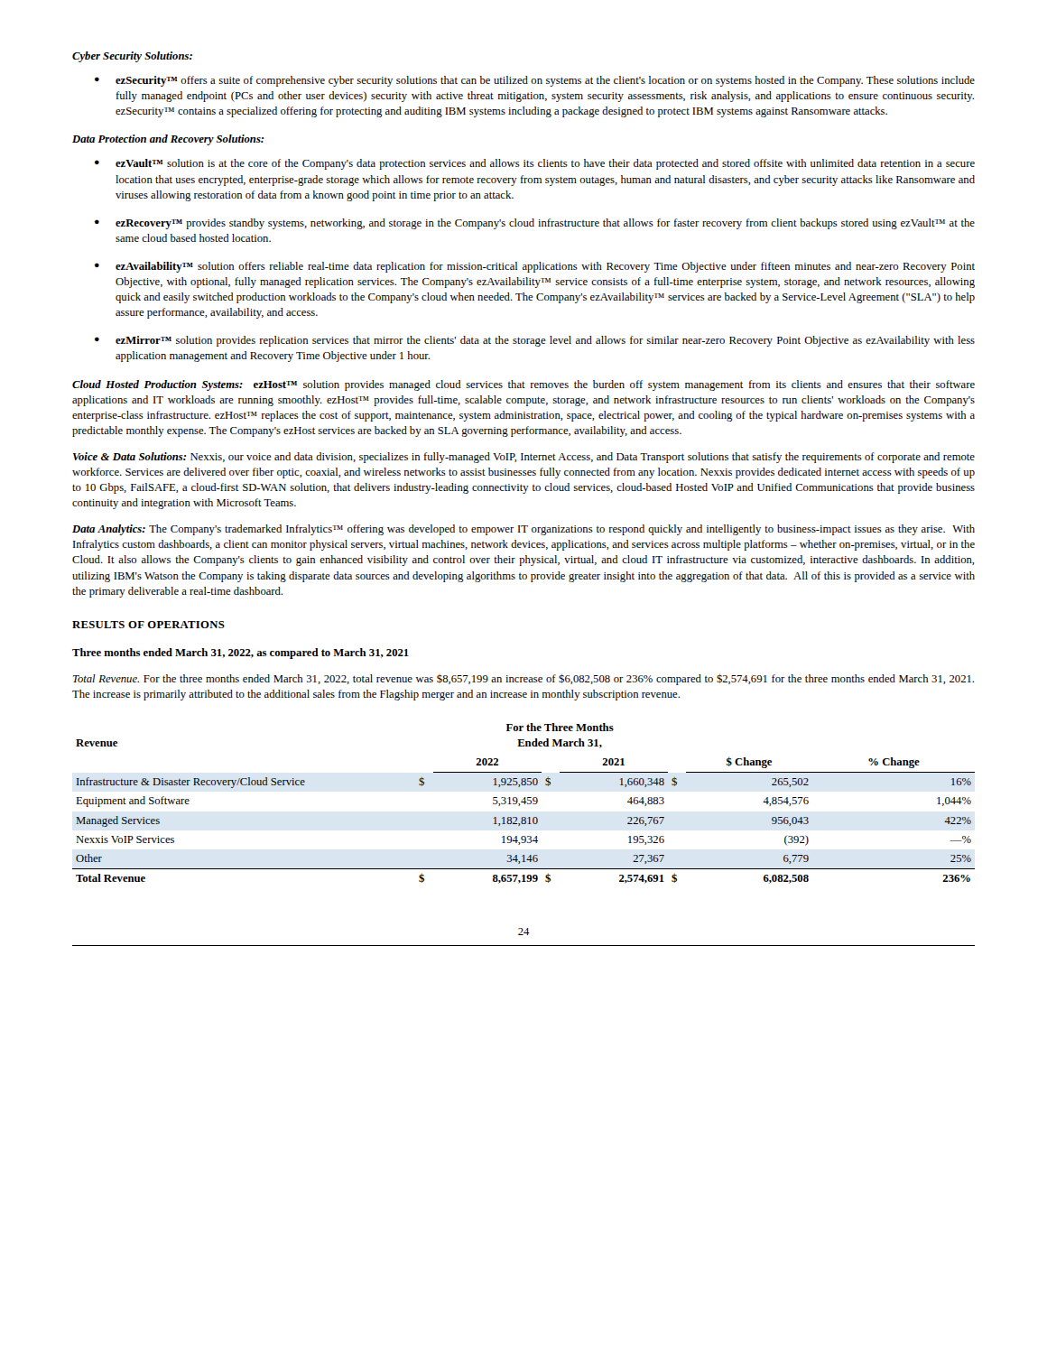Cyber Security Solutions:
ezSecurity™ offers a suite of comprehensive cyber security solutions that can be utilized on systems at the client's location or on systems hosted in the Company. These solutions include fully managed endpoint (PCs and other user devices) security with active threat mitigation, system security assessments, risk analysis, and applications to ensure continuous security. ezSecurity™ contains a specialized offering for protecting and auditing IBM systems including a package designed to protect IBM systems against Ransomware attacks.
Data Protection and Recovery Solutions:
ezVault™ solution is at the core of the Company's data protection services and allows its clients to have their data protected and stored offsite with unlimited data retention in a secure location that uses encrypted, enterprise-grade storage which allows for remote recovery from system outages, human and natural disasters, and cyber security attacks like Ransomware and viruses allowing restoration of data from a known good point in time prior to an attack.
ezRecovery™ provides standby systems, networking, and storage in the Company's cloud infrastructure that allows for faster recovery from client backups stored using ezVault™ at the same cloud based hosted location.
ezAvailability™ solution offers reliable real-time data replication for mission-critical applications with Recovery Time Objective under fifteen minutes and near-zero Recovery Point Objective, with optional, fully managed replication services. The Company's ezAvailability™ service consists of a full-time enterprise system, storage, and network resources, allowing quick and easily switched production workloads to the Company's cloud when needed. The Company's ezAvailability™ services are backed by a Service-Level Agreement ("SLA") to help assure performance, availability, and access.
ezMirror™ solution provides replication services that mirror the clients' data at the storage level and allows for similar near-zero Recovery Point Objective as ezAvailability with less application management and Recovery Time Objective under 1 hour.
Cloud Hosted Production Systems: ezHost™ solution provides managed cloud services that removes the burden off system management from its clients and ensures that their software applications and IT workloads are running smoothly. ezHost™ provides full-time, scalable compute, storage, and network infrastructure resources to run clients' workloads on the Company's enterprise-class infrastructure. ezHost™ replaces the cost of support, maintenance, system administration, space, electrical power, and cooling of the typical hardware on-premises systems with a predictable monthly expense. The Company's ezHost services are backed by an SLA governing performance, availability, and access.
Voice & Data Solutions: Nexxis, our voice and data division, specializes in fully-managed VoIP, Internet Access, and Data Transport solutions that satisfy the requirements of corporate and remote workforce. Services are delivered over fiber optic, coaxial, and wireless networks to assist businesses fully connected from any location. Nexxis provides dedicated internet access with speeds of up to 10 Gbps, FailSAFE, a cloud-first SD-WAN solution, that delivers industry-leading connectivity to cloud services, cloud-based Hosted VoIP and Unified Communications that provide business continuity and integration with Microsoft Teams.
Data Analytics: The Company's trademarked Infralytics™ offering was developed to empower IT organizations to respond quickly and intelligently to business-impact issues as they arise. With Infralytics custom dashboards, a client can monitor physical servers, virtual machines, network devices, applications, and services across multiple platforms – whether on-premises, virtual, or in the Cloud. It also allows the Company's clients to gain enhanced visibility and control over their physical, virtual, and cloud IT infrastructure via customized, interactive dashboards. In addition, utilizing IBM's Watson the Company is taking disparate data sources and developing algorithms to provide greater insight into the aggregation of that data. All of this is provided as a service with the primary deliverable a real-time dashboard.
RESULTS OF OPERATIONS
Three months ended March 31, 2022, as compared to March 31, 2021
Total Revenue. For the three months ended March 31, 2022, total revenue was $8,657,199 an increase of $6,082,508 or 236% compared to $2,574,691 for the three months ended March 31, 2021. The increase is primarily attributed to the additional sales from the Flagship merger and an increase in monthly subscription revenue.
| Revenue | | For the Three Months Ended March 31, | | |
| --- | --- | --- | --- | --- |
| | | 2022 | | 2021 | | $ Change | % Change |
| Infrastructure & Disaster Recovery/Cloud Service | $ | 1,925,850 | $ | 1,660,348 | $ | 265,502 | 16% |
| Equipment and Software | | 5,319,459 | | 464,883 | | 4,854,576 | 1,044% |
| Managed Services | | 1,182,810 | | 226,767 | | 956,043 | 422% |
| Nexxis VoIP Services | | 194,934 | | 195,326 | | (392) | —% |
| Other | | 34,146 | | 27,367 | | 6,779 | 25% |
| Total Revenue | $ | 8,657,199 | $ | 2,574,691 | $ | 6,082,508 | 236% |
24